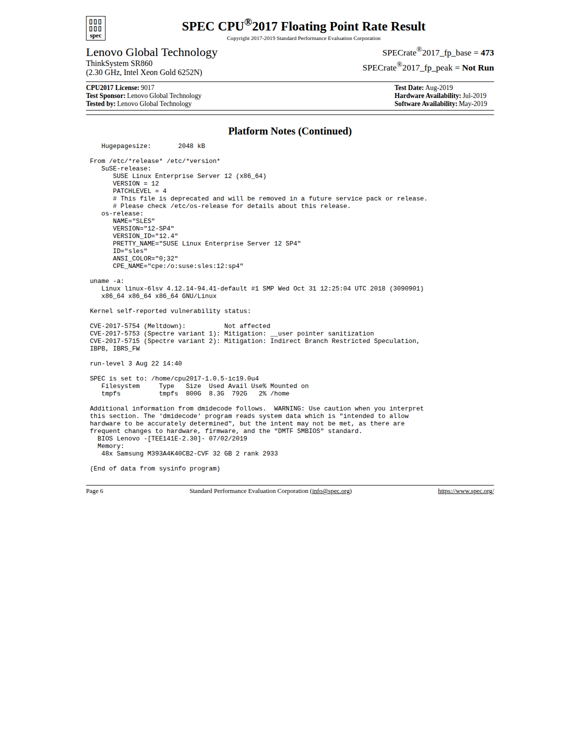▯▯▯
▯▯▯
spec
SPEC CPU®2017 Floating Point Rate Result
Copyright 2017-2019 Standard Performance Evaluation Corporation
Lenovo Global Technology
ThinkSystem SR860
(2.30 GHz, Intel Xeon Gold 6252N)
SPECrate®2017_fp_base = 473
SPECrate®2017_fp_peak = Not Run
CPU2017 License:
9017
Test Sponsor:
Lenovo Global Technology
Tested by:
Lenovo Global Technology
Test Date:
Aug-2019
Hardware Availability:
Jul-2019
Software Availability:
May-2019
Platform Notes (Continued)
    Hugepagesize:       2048 kB

 From /etc/*release* /etc/*version*
    SuSE-release:
       SUSE Linux Enterprise Server 12 (x86_64)
       VERSION = 12
       PATCHLEVEL = 4
       # This file is deprecated and will be removed in a future service pack or release.
       # Please check /etc/os-release for details about this release.
    os-release:
       NAME="SLES"
       VERSION="12-SP4"
       VERSION_ID="12.4"
       PRETTY_NAME="SUSE Linux Enterprise Server 12 SP4"
       ID="sles"
       ANSI_COLOR="0;32"
       CPE_NAME="cpe:/o:suse:sles:12:sp4"

 uname -a:
    Linux linux-6lsv 4.12.14-94.41-default #1 SMP Wed Oct 31 12:25:04 UTC 2018 (3090901)
    x86_64 x86_64 x86_64 GNU/Linux

 Kernel self-reported vulnerability status:

 CVE-2017-5754 (Meltdown):          Not affected
 CVE-2017-5753 (Spectre variant 1): Mitigation: __user pointer sanitization
 CVE-2017-5715 (Spectre variant 2): Mitigation: Indirect Branch Restricted Speculation,
 IBPB, IBRS_FW

 run-level 3 Aug 22 14:40

 SPEC is set to: /home/cpu2017-1.0.5-ic19.0u4
    Filesystem     Type   Size  Used Avail Use% Mounted on
    tmpfs          tmpfs  800G  8.3G  792G   2% /home

 Additional information from dmidecode follows.  WARNING: Use caution when you interpret
 this section. The 'dmidecode' program reads system data which is "intended to allow
 hardware to be accurately determined", but the intent may not be met, as there are
 frequent changes to hardware, firmware, and the "DMTF SMBIOS" standard.
   BIOS Lenovo -[TEE141E-2.30]- 07/02/2019
   Memory:
    48x Samsung M393A4K40CB2-CVF 32 GB 2 rank 2933

 (End of data from sysinfo program)
Page 6
Standard Performance Evaluation Corporation (info@spec.org)
https://www.spec.org/